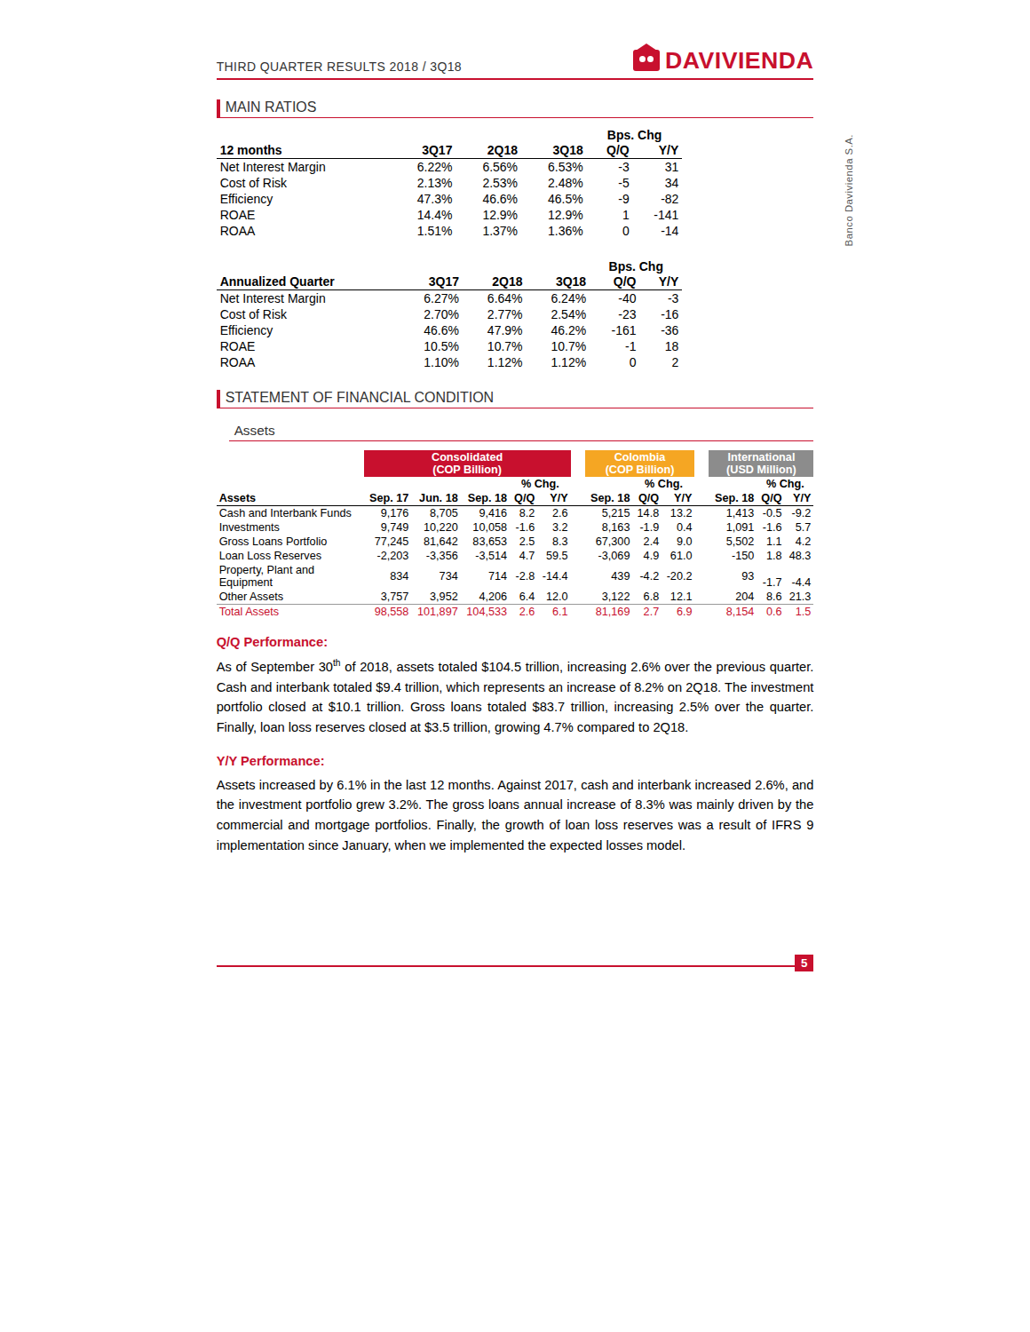THIRD QUARTER RESULTS 2018 / 3Q18
DAVIVIENDA
Banco Davivienda S.A.
MAIN RATIOS
| | | | | Bps. Chg |
| --- | --- | --- | --- | --- |
| 12 months | 3Q17 | 2Q18 | 3Q18 | Q/Q | Y/Y |
| Net Interest Margin | 6.22% | 6.56% | 6.53% | -3 | 31 |
| Cost of Risk | 2.13% | 2.53% | 2.48% | -5 | 34 |
| Efficiency | 47.3% | 46.6% | 46.5% | -9 | -82 |
| ROAE | 14.4% | 12.9% | 12.9% | 1 | -141 |
| ROAA | 1.51% | 1.37% | 1.36% | 0 | -14 |
| | | | | Bps. Chg |
| --- | --- | --- | --- | --- |
| Annualized Quarter | 3Q17 | 2Q18 | 3Q18 | Q/Q | Y/Y |
| Net Interest Margin | 6.27% | 6.64% | 6.24% | -40 | -3 |
| Cost of Risk | 2.70% | 2.77% | 2.54% | -23 | -16 |
| Efficiency | 46.6% | 47.9% | 46.2% | -161 | -36 |
| ROAE | 10.5% | 10.7% | 10.7% | -1 | 18 |
| ROAA | 1.10% | 1.12% | 1.12% | 0 | 2 |
STATEMENT OF FINANCIAL CONDITION
Assets
| | Consolidated (COP Billion) | | Colombia (COP Billion) | | International (USD Million) |
| | | | | % Chg. | | | % Chg. | | | % Chg. |
| Assets | Sep. 17 | Jun. 18 | Sep. 18 | Q/Q | Y/Y | | Sep. 18 | Q/Q | Y/Y | | Sep. 18 | Q/Q | Y/Y |
| Cash and Interbank Funds | 9,176 | 8,705 | 9,416 | 8.2 | 2.6 | | 5,215 | 14.8 | 13.2 | | 1,413 | -0.5 | -9.2 |
| Investments | 9,749 | 10,220 | 10,058 | -1.6 | 3.2 | | 8,163 | -1.9 | 0.4 | | 1,091 | -1.6 | 5.7 |
| Gross Loans Portfolio | 77,245 | 81,642 | 83,653 | 2.5 | 8.3 | | 67,300 | 2.4 | 9.0 | | 5,502 | 1.1 | 4.2 |
| Loan Loss Reserves | -2,203 | -3,356 | -3,514 | 4.7 | 59.5 | | -3,069 | 4.9 | 61.0 | | -150 | 1.8 | 48.3 |
| Property, Plant and Equipment | 834 | 734 | 714 | -2.8 | -14.4 | | 439 | -4.2 | -20.2 | | 93 | -1.7 | -4.4 |
| Other Assets | 3,757 | 3,952 | 4,206 | 6.4 | 12.0 | | 3,122 | 6.8 | 12.1 | | 204 | 8.6 | 21.3 |
| Total Assets | 98,558 | 101,897 | 104,533 | 2.6 | 6.1 | | 81,169 | 2.7 | 6.9 | | 8,154 | 0.6 | 1.5 |
Q/Q Performance:
As of September 30th of 2018, assets totaled $104.5 trillion, increasing 2.6% over the previous quarter. Cash and interbank totaled $9.4 trillion, which represents an increase of 8.2% on 2Q18. The investment portfolio closed at $10.1 trillion. Gross loans totaled $83.7 trillion, increasing 2.5% over the quarter. Finally, loan loss reserves closed at $3.5 trillion, growing 4.7% compared to 2Q18.
Y/Y Performance:
Assets increased by 6.1% in the last 12 months. Against 2017, cash and interbank increased 2.6%, and the investment portfolio grew 3.2%. The gross loans annual increase of 8.3% was mainly driven by the commercial and mortgage portfolios. Finally, the growth of loan loss reserves was a result of IFRS 9 implementation since January, when we implemented the expected losses model.
5